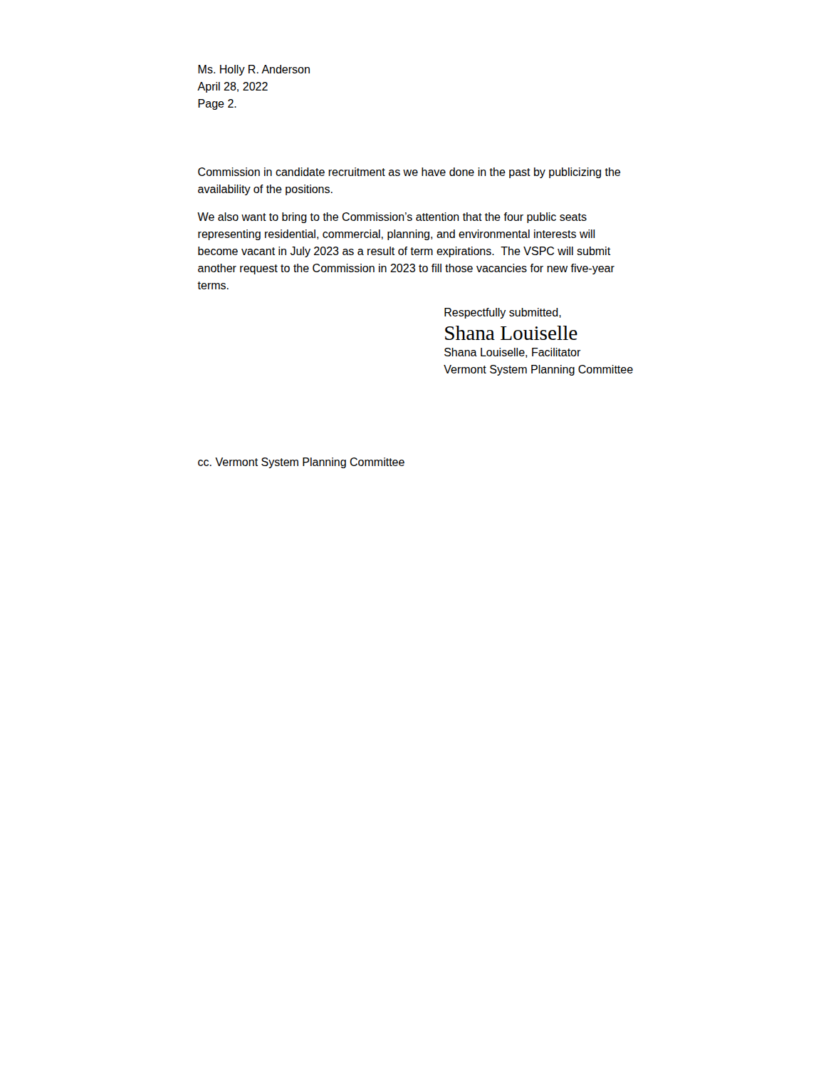Ms. Holly R. Anderson
April 28, 2022
Page 2.
Commission in candidate recruitment as we have done in the past by publicizing the availability of the positions.
We also want to bring to the Commission’s attention that the four public seats representing residential, commercial, planning, and environmental interests will become vacant in July 2023 as a result of term expirations. The VSPC will submit another request to the Commission in 2023 to fill those vacancies for new five-year terms.
Respectfully submitted,
Shana Louiselle
Shana Louiselle, Facilitator
Vermont System Planning Committee
cc. Vermont System Planning Committee